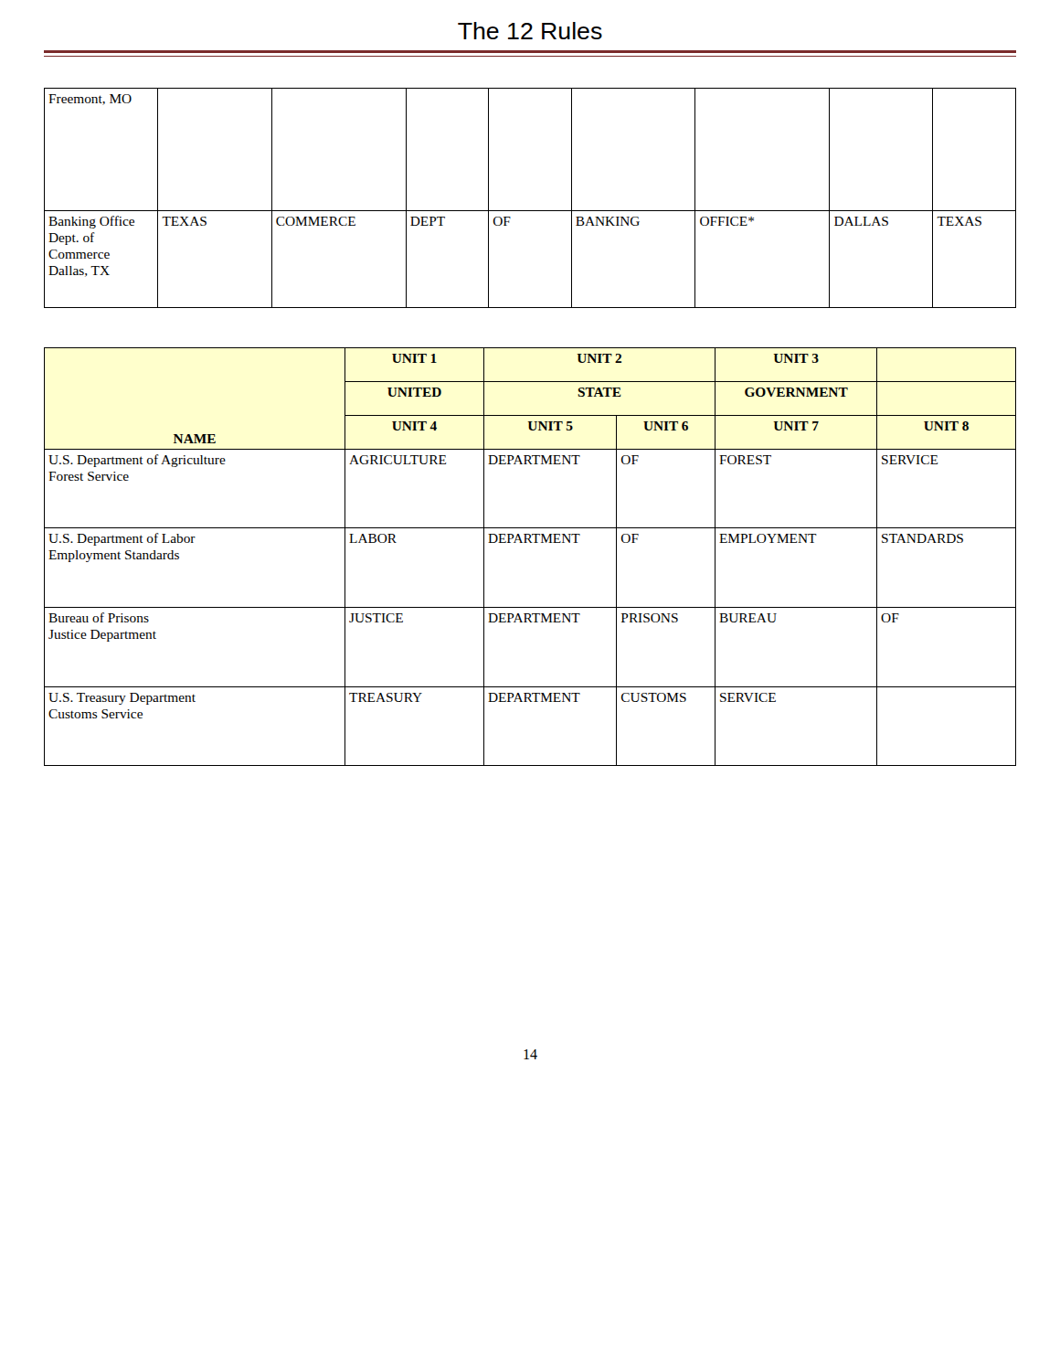The 12 Rules
| Freemont, MO | | | | | | | | |
| Banking Office Dept. of Commerce Dallas, TX | TEXAS | COMMERCE | DEPT | OF | BANKING | OFFICE* | DALLAS | TEXAS |
| NAME | UNIT 1 | UNIT 2 | UNIT 3 | |
| UNITED | STATE | GOVERNMENT | |
| UNIT 4 | UNIT 5 | UNIT 6 | UNIT 7 | UNIT 8 |
| U.S. Department of Agriculture Forest Service | AGRICULTURE | DEPARTMENT | OF | FOREST | SERVICE |
| U.S. Department of Labor Employment Standards | LABOR | DEPARTMENT | OF | EMPLOYMENT | STANDARDS |
| Bureau of Prisons Justice Department | JUSTICE | DEPARTMENT | PRISONS | BUREAU | OF |
| U.S. Treasury Department Customs Service | TREASURY | DEPARTMENT | CUSTOMS | SERVICE | |
14